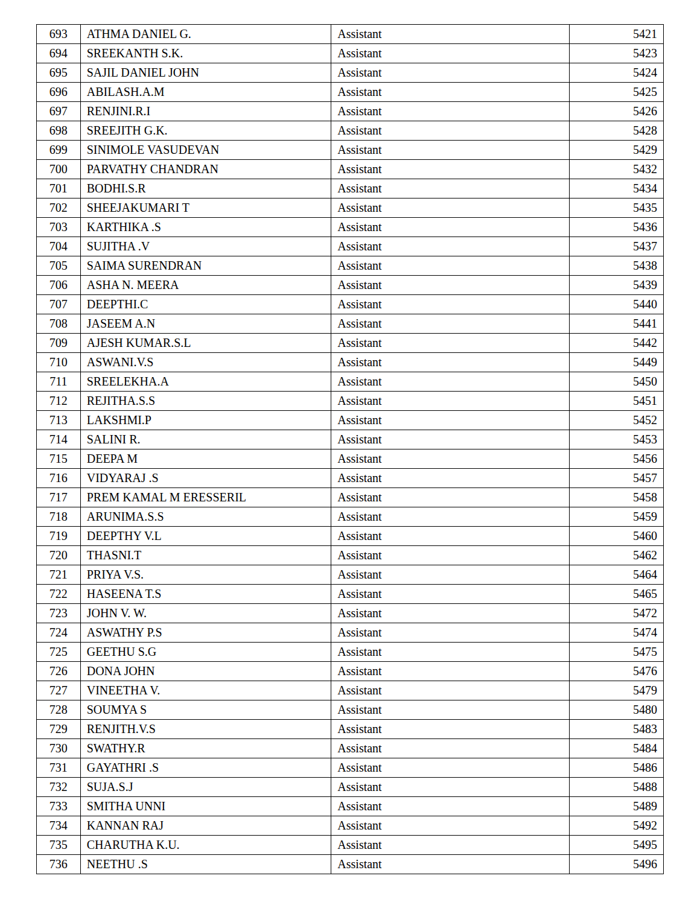| 693 | ATHMA DANIEL G. | Assistant | 5421 |
| 694 | SREEKANTH S.K. | Assistant | 5423 |
| 695 | SAJIL DANIEL JOHN | Assistant | 5424 |
| 696 | ABILASH.A.M | Assistant | 5425 |
| 697 | RENJINI.R.I | Assistant | 5426 |
| 698 | SREEJITH G.K. | Assistant | 5428 |
| 699 | SINIMOLE VASUDEVAN | Assistant | 5429 |
| 700 | PARVATHY CHANDRAN | Assistant | 5432 |
| 701 | BODHI.S.R | Assistant | 5434 |
| 702 | SHEEJAKUMARI T | Assistant | 5435 |
| 703 | KARTHIKA .S | Assistant | 5436 |
| 704 | SUJITHA .V | Assistant | 5437 |
| 705 | SAIMA SURENDRAN | Assistant | 5438 |
| 706 | ASHA N. MEERA | Assistant | 5439 |
| 707 | DEEPTHI.C | Assistant | 5440 |
| 708 | JASEEM A.N | Assistant | 5441 |
| 709 | AJESH KUMAR.S.L | Assistant | 5442 |
| 710 | ASWANI.V.S | Assistant | 5449 |
| 711 | SREELEKHA.A | Assistant | 5450 |
| 712 | REJITHA.S.S | Assistant | 5451 |
| 713 | LAKSHMI.P | Assistant | 5452 |
| 714 | SALINI R. | Assistant | 5453 |
| 715 | DEEPA M | Assistant | 5456 |
| 716 | VIDYARAJ .S | Assistant | 5457 |
| 717 | PREM KAMAL M ERESSERIL | Assistant | 5458 |
| 718 | ARUNIMA.S.S | Assistant | 5459 |
| 719 | DEEPTHY V.L | Assistant | 5460 |
| 720 | THASNI.T | Assistant | 5462 |
| 721 | PRIYA V.S. | Assistant | 5464 |
| 722 | HASEENA T.S | Assistant | 5465 |
| 723 | JOHN V. W. | Assistant | 5472 |
| 724 | ASWATHY P.S | Assistant | 5474 |
| 725 | GEETHU S.G | Assistant | 5475 |
| 726 | DONA JOHN | Assistant | 5476 |
| 727 | VINEETHA V. | Assistant | 5479 |
| 728 | SOUMYA S | Assistant | 5480 |
| 729 | RENJITH.V.S | Assistant | 5483 |
| 730 | SWATHY.R | Assistant | 5484 |
| 731 | GAYATHRI .S | Assistant | 5486 |
| 732 | SUJA.S.J | Assistant | 5488 |
| 733 | SMITHA UNNI | Assistant | 5489 |
| 734 | KANNAN RAJ | Assistant | 5492 |
| 735 | CHARUTHA K.U. | Assistant | 5495 |
| 736 | NEETHU .S | Assistant | 5496 |